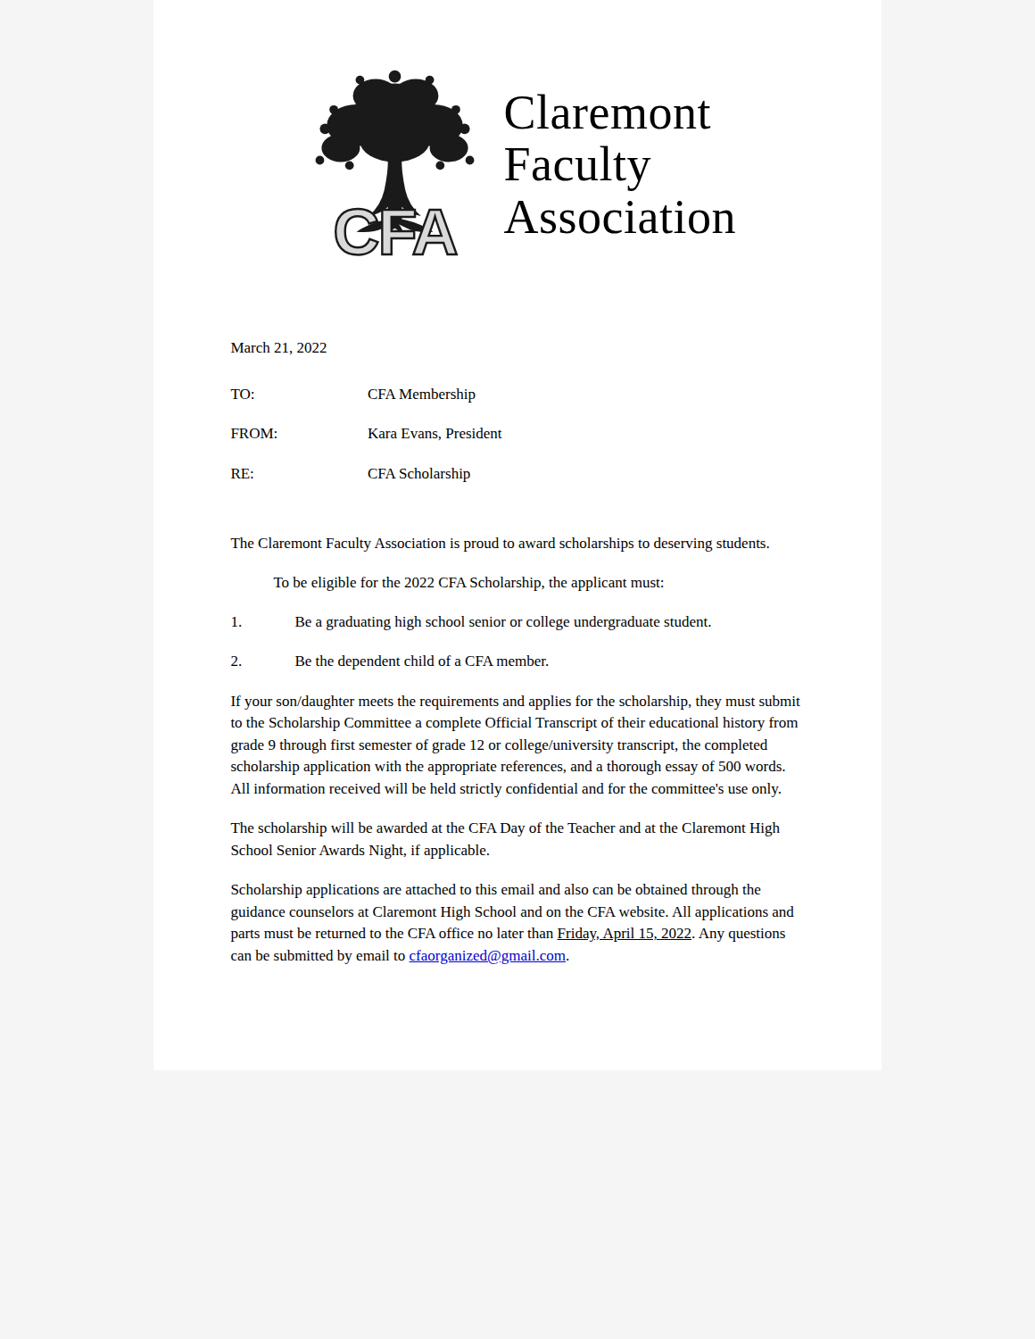CFA tree logo CFA
Claremont
Faculty
Association
March 21, 2022
| TO: | CFA Membership |
| FROM: | Kara Evans, President |
| RE: | CFA Scholarship |
The Claremont Faculty Association is proud to award scholarships to deserving students.
To be eligible for the 2022 CFA Scholarship, the applicant must:
Be a graduating high school senior or college undergraduate student.
Be the dependent child of a CFA member.
If your son/daughter meets the requirements and applies for the scholarship, they must submit to the Scholarship Committee a complete Official Transcript of their educational history from grade 9 through first semester of grade 12 or college/university transcript, the completed scholarship application with the appropriate references, and a thorough essay of 500 words. All information received will be held strictly confidential and for the committee's use only.
The scholarship will be awarded at the CFA Day of the Teacher and at the Claremont High School Senior Awards Night, if applicable.
Scholarship applications are attached to this email and also can be obtained through the guidance counselors at Claremont High School and on the CFA website. All applications and parts must be returned to the CFA office no later than Friday, April 15, 2022. Any questions can be submitted by email to cfaorganized@gmail.com.